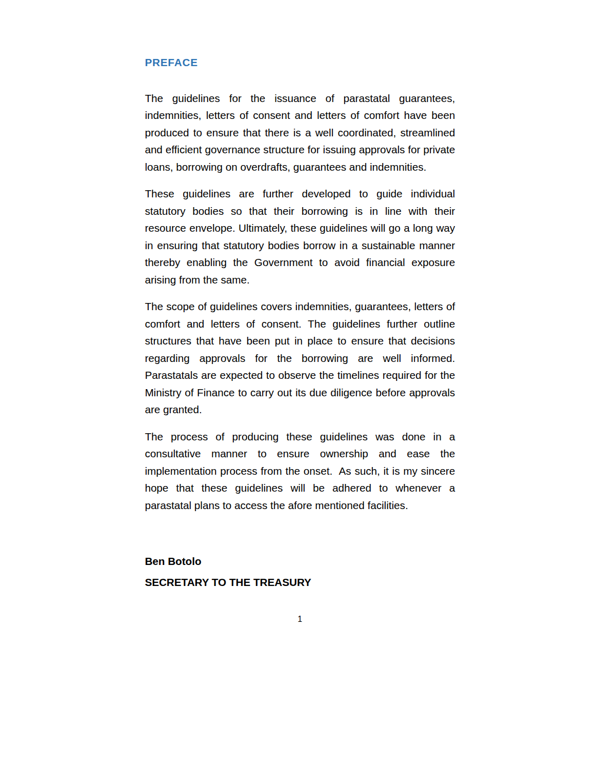PREFACE
The guidelines for the issuance of parastatal guarantees, indemnities, letters of consent and letters of comfort have been produced to ensure that there is a well coordinated, streamlined and efficient governance structure for issuing approvals for private loans, borrowing on overdrafts, guarantees and indemnities.
These guidelines are further developed to guide individual statutory bodies so that their borrowing is in line with their resource envelope. Ultimately, these guidelines will go a long way in ensuring that statutory bodies borrow in a sustainable manner thereby enabling the Government to avoid financial exposure arising from the same.
The scope of guidelines covers indemnities, guarantees, letters of comfort and letters of consent. The guidelines further outline structures that have been put in place to ensure that decisions regarding approvals for the borrowing are well informed. Parastatals are expected to observe the timelines required for the Ministry of Finance to carry out its due diligence before approvals are granted.
The process of producing these guidelines was done in a consultative manner to ensure ownership and ease the implementation process from the onset. As such, it is my sincere hope that these guidelines will be adhered to whenever a parastatal plans to access the afore mentioned facilities.
Ben Botolo
SECRETARY TO THE TREASURY
1